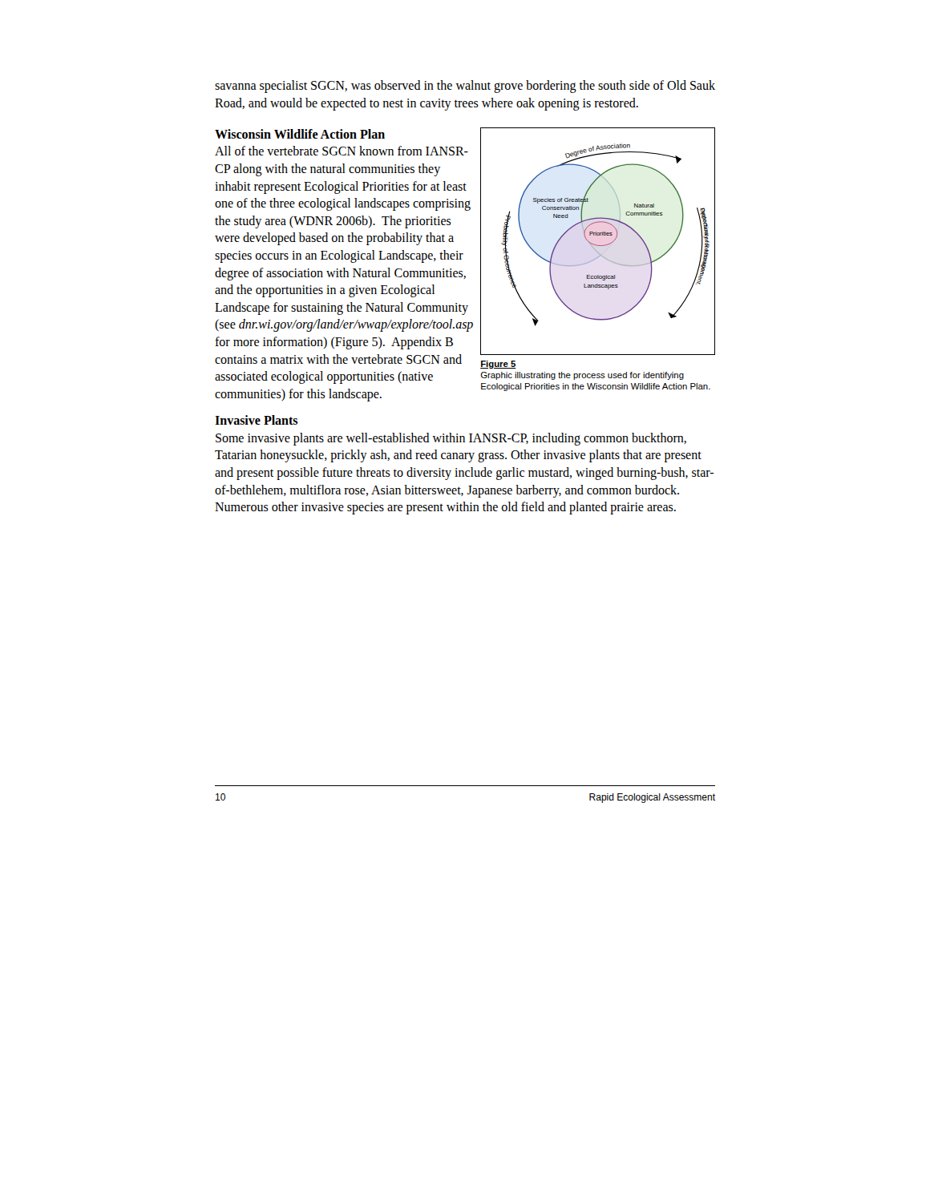savanna specialist SGCN, was observed in the walnut grove bordering the south side of Old Sauk Road, and would be expected to nest in cavity trees where oak opening is restored.
Degree of Association Opportunity for Management, Protection or Restoration Probability of Occurrence Priorities Species of Greatest Conservation Need Natural Communities Ecological Landscapes
Figure 5 Graphic illustrating the process used for identifying Ecological Priorities in the Wisconsin Wildlife Action Plan.
Wisconsin Wildlife Action Plan
All of the vertebrate SGCN known from IANSR-CP along with the natural communities they inhabit represent Ecological Priorities for at least one of the three ecological landscapes comprising the study area (WDNR 2006b). The priorities were developed based on the probability that a species occurs in an Ecological Landscape, their degree of association with Natural Communities, and the opportunities in a given Ecological Landscape for sustaining the Natural Community (see dnr.wi.gov/org/land/er/wwap/explore/tool.asp for more information) (Figure 5). Appendix B contains a matrix with the vertebrate SGCN and associated ecological opportunities (native communities) for this landscape.
Invasive Plants
Some invasive plants are well-established within IANSR-CP, including common buckthorn, Tatarian honeysuckle, prickly ash, and reed canary grass. Other invasive plants that are present and present possible future threats to diversity include garlic mustard, winged burning-bush, star-of-bethlehem, multiflora rose, Asian bittersweet, Japanese barberry, and common burdock. Numerous other invasive species are present within the old field and planted prairie areas.
10 Rapid Ecological Assessment